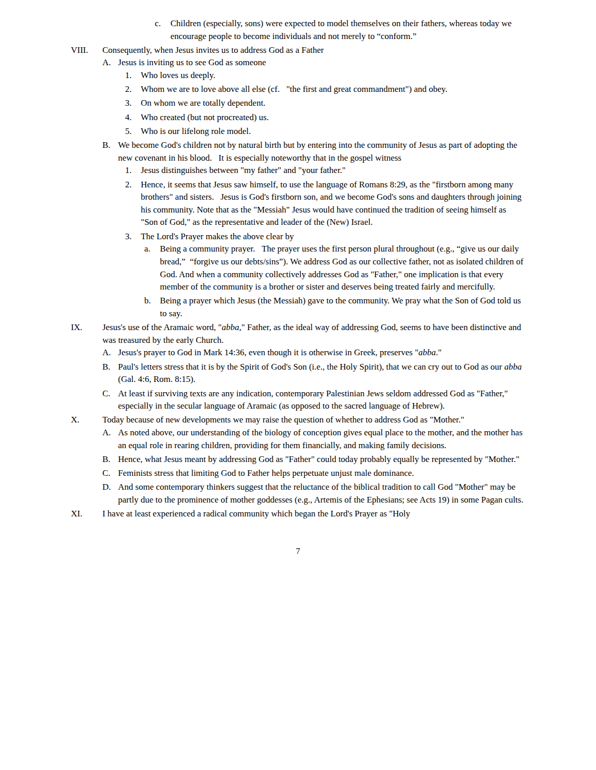c. Children (especially, sons) were expected to model themselves on their fathers, whereas today we encourage people to become individuals and not merely to “conform.”
VIII. Consequently, when Jesus invites us to address God as a Father
A. Jesus is inviting us to see God as someone
1. Who loves us deeply.
2. Whom we are to love above all else (cf. "the first and great commandment") and obey.
3. On whom we are totally dependent.
4. Who created (but not procreated) us.
5. Who is our lifelong role model.
B. We become God's children not by natural birth but by entering into the community of Jesus as part of adopting the new covenant in his blood. It is especially noteworthy that in the gospel witness
1. Jesus distinguishes between "my father" and "your father."
2. Hence, it seems that Jesus saw himself, to use the language of Romans 8:29, as the "firstborn among many brothers" and sisters. Jesus is God's firstborn son, and we become God's sons and daughters through joining his community. Note that as the "Messiah" Jesus would have continued the tradition of seeing himself as "Son of God," as the representative and leader of the (New) Israel.
3. The Lord's Prayer makes the above clear by
a. Being a community prayer. The prayer uses the first person plural throughout (e.g., “give us our daily bread,” “forgive us our debts/sins”). We address God as our collective father, not as isolated children of God. And when a community collectively addresses God as "Father," one implication is that every member of the community is a brother or sister and deserves being treated fairly and mercifully.
b. Being a prayer which Jesus (the Messiah) gave to the community. We pray what the Son of God told us to say.
IX. Jesus's use of the Aramaic word, "abba," Father, as the ideal way of addressing God, seems to have been distinctive and was treasured by the early Church.
A. Jesus's prayer to God in Mark 14:36, even though it is otherwise in Greek, preserves "abba."
B. Paul's letters stress that it is by the Spirit of God's Son (i.e., the Holy Spirit), that we can cry out to God as our abba (Gal. 4:6, Rom. 8:15).
C. At least if surviving texts are any indication, contemporary Palestinian Jews seldom addressed God as "Father," especially in the secular language of Aramaic (as opposed to the sacred language of Hebrew).
X. Today because of new developments we may raise the question of whether to address God as "Mother."
A. As noted above, our understanding of the biology of conception gives equal place to the mother, and the mother has an equal role in rearing children, providing for them financially, and making family decisions.
B. Hence, what Jesus meant by addressing God as "Father" could today probably equally be represented by "Mother."
C. Feminists stress that limiting God to Father helps perpetuate unjust male dominance.
D. And some contemporary thinkers suggest that the reluctance of the biblical tradition to call God "Mother" may be partly due to the prominence of mother goddesses (e.g., Artemis of the Ephesians; see Acts 19) in some Pagan cults.
XI. I have at least experienced a radical community which began the Lord's Prayer as "Holy
7